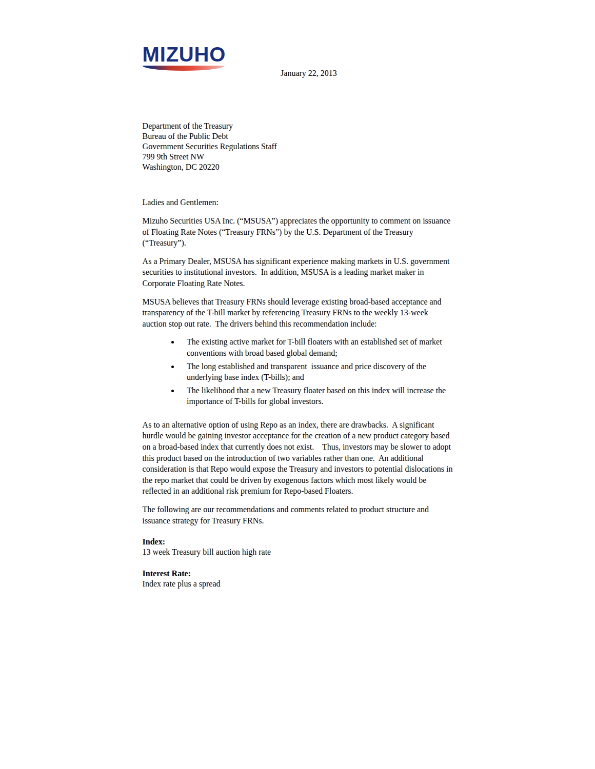MIZUHO
January 22, 2013
Department of the Treasury
Bureau of the Public Debt
Government Securities Regulations Staff
799 9th Street NW
Washington, DC 20220
Ladies and Gentlemen:
Mizuho Securities USA Inc. (“MSUSA”) appreciates the opportunity to comment on issuance of Floating Rate Notes (“Treasury FRNs”) by the U.S. Department of the Treasury (“Treasury”).
As a Primary Dealer, MSUSA has significant experience making markets in U.S. government securities to institutional investors. In addition, MSUSA is a leading market maker in Corporate Floating Rate Notes.
MSUSA believes that Treasury FRNs should leverage existing broad-based acceptance and transparency of the T-bill market by referencing Treasury FRNs to the weekly 13-week auction stop out rate. The drivers behind this recommendation include:
The existing active market for T-bill floaters with an established set of market conventions with broad based global demand;
The long established and transparent issuance and price discovery of the underlying base index (T-bills); and
The likelihood that a new Treasury floater based on this index will increase the importance of T-bills for global investors.
As to an alternative option of using Repo as an index, there are drawbacks. A significant hurdle would be gaining investor acceptance for the creation of a new product category based on a broad-based index that currently does not exist. Thus, investors may be slower to adopt this product based on the introduction of two variables rather than one. An additional consideration is that Repo would expose the Treasury and investors to potential dislocations in the repo market that could be driven by exogenous factors which most likely would be reflected in an additional risk premium for Repo-based Floaters.
The following are our recommendations and comments related to product structure and issuance strategy for Treasury FRNs.
Index:
13 week Treasury bill auction high rate
Interest Rate:
Index rate plus a spread